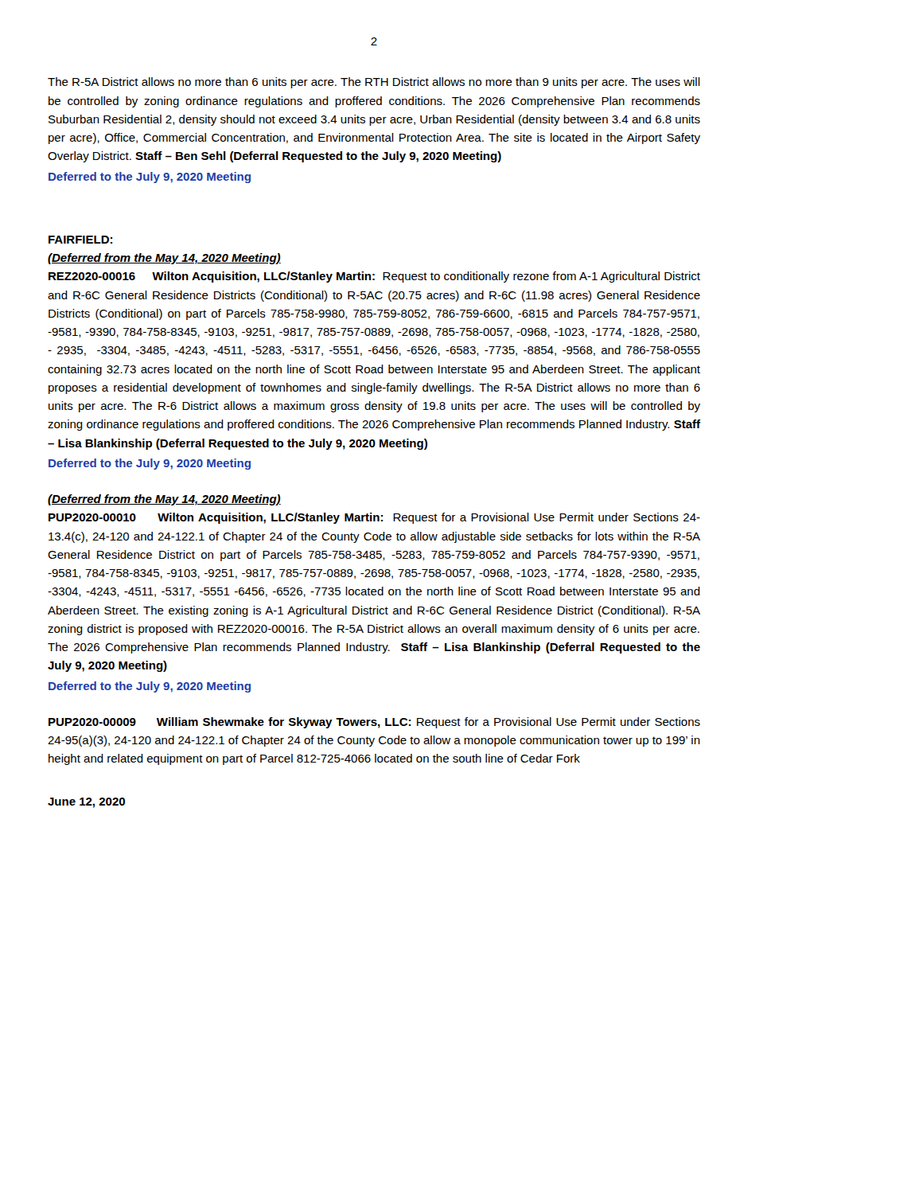2
The R-5A District allows no more than 6 units per acre. The RTH District allows no more than 9 units per acre. The uses will be controlled by zoning ordinance regulations and proffered conditions. The 2026 Comprehensive Plan recommends Suburban Residential 2, density should not exceed 3.4 units per acre, Urban Residential (density between 3.4 and 6.8 units per acre), Office, Commercial Concentration, and Environmental Protection Area. The site is located in the Airport Safety Overlay District. Staff – Ben Sehl (Deferral Requested to the July 9, 2020 Meeting)
Deferred to the July 9, 2020 Meeting
FAIRFIELD:
(Deferred from the May 14, 2020 Meeting)
REZ2020-00016 Wilton Acquisition, LLC/Stanley Martin: Request to conditionally rezone from A-1 Agricultural District and R-6C General Residence Districts (Conditional) to R-5AC (20.75 acres) and R-6C (11.98 acres) General Residence Districts (Conditional) on part of Parcels 785-758-9980, 785-759-8052, 786-759-6600, -6815 and Parcels 784-757-9571, -9581, -9390, 784-758-8345, -9103, -9251, -9817, 785-757-0889, -2698, 785-758-0057, -0968, -1023, -1774, -1828, -2580, - 2935, -3304, -3485, -4243, -4511, -5283, -5317, -5551, -6456, -6526, -6583, -7735, -8854, -9568, and 786-758-0555 containing 32.73 acres located on the north line of Scott Road between Interstate 95 and Aberdeen Street. The applicant proposes a residential development of townhomes and single-family dwellings. The R-5A District allows no more than 6 units per acre. The R-6 District allows a maximum gross density of 19.8 units per acre. The uses will be controlled by zoning ordinance regulations and proffered conditions. The 2026 Comprehensive Plan recommends Planned Industry. Staff – Lisa Blankinship (Deferral Requested to the July 9, 2020 Meeting)
Deferred to the July 9, 2020 Meeting
(Deferred from the May 14, 2020 Meeting)
PUP2020-00010 Wilton Acquisition, LLC/Stanley Martin: Request for a Provisional Use Permit under Sections 24-13.4(c), 24-120 and 24-122.1 of Chapter 24 of the County Code to allow adjustable side setbacks for lots within the R-5A General Residence District on part of Parcels 785-758-3485, -5283, 785-759-8052 and Parcels 784-757-9390, -9571, -9581, 784-758-8345, -9103, -9251, -9817, 785-757-0889, -2698, 785-758-0057, -0968, -1023, -1774, -1828, -2580, -2935, -3304, -4243, -4511, -5317, -5551 -6456, -6526, -7735 located on the north line of Scott Road between Interstate 95 and Aberdeen Street. The existing zoning is A-1 Agricultural District and R-6C General Residence District (Conditional). R-5A zoning district is proposed with REZ2020-00016. The R-5A District allows an overall maximum density of 6 units per acre. The 2026 Comprehensive Plan recommends Planned Industry. Staff – Lisa Blankinship (Deferral Requested to the July 9, 2020 Meeting)
Deferred to the July 9, 2020 Meeting
PUP2020-00009 William Shewmake for Skyway Towers, LLC: Request for a Provisional Use Permit under Sections 24-95(a)(3), 24-120 and 24-122.1 of Chapter 24 of the County Code to allow a monopole communication tower up to 199’ in height and related equipment on part of Parcel 812-725-4066 located on the south line of Cedar Fork
June 12, 2020